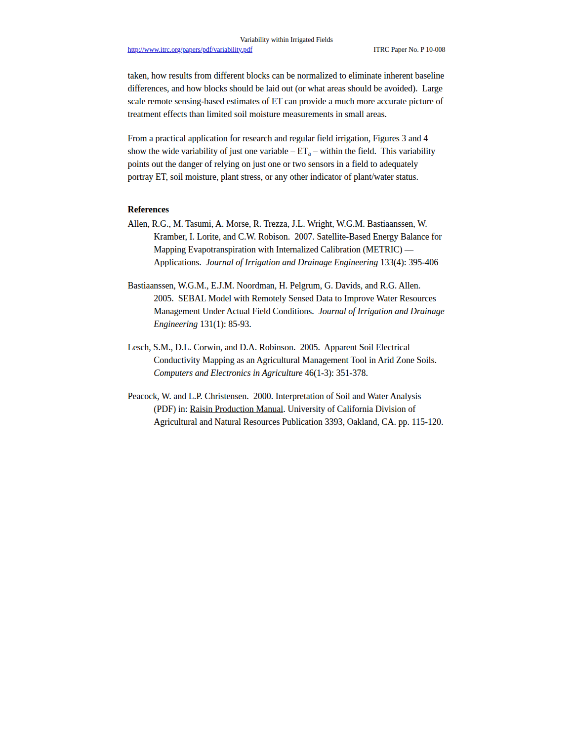Variability within Irrigated Fields
http://www.itrc.org/papers/pdf/variability.pdf
ITRC Paper No. P 10-008
taken, how results from different blocks can be normalized to eliminate inherent baseline differences, and how blocks should be laid out (or what areas should be avoided). Large scale remote sensing-based estimates of ET can provide a much more accurate picture of treatment effects than limited soil moisture measurements in small areas.
From a practical application for research and regular field irrigation, Figures 3 and 4 show the wide variability of just one variable – ETa – within the field. This variability points out the danger of relying on just one or two sensors in a field to adequately portray ET, soil moisture, plant stress, or any other indicator of plant/water status.
References
Allen, R.G., M. Tasumi, A. Morse, R. Trezza, J.L. Wright, W.G.M. Bastiaanssen, W. Kramber, I. Lorite, and C.W. Robison. 2007. Satellite-Based Energy Balance for Mapping Evapotranspiration with Internalized Calibration (METRIC) — Applications. Journal of Irrigation and Drainage Engineering 133(4): 395-406
Bastiaanssen, W.G.M., E.J.M. Noordman, H. Pelgrum, G. Davids, and R.G. Allen. 2005. SEBAL Model with Remotely Sensed Data to Improve Water Resources Management Under Actual Field Conditions. Journal of Irrigation and Drainage Engineering 131(1): 85-93.
Lesch, S.M., D.L. Corwin, and D.A. Robinson. 2005. Apparent Soil Electrical Conductivity Mapping as an Agricultural Management Tool in Arid Zone Soils. Computers and Electronics in Agriculture 46(1-3): 351-378.
Peacock, W. and L.P. Christensen. 2000. Interpretation of Soil and Water Analysis (PDF) in: Raisin Production Manual. University of California Division of Agricultural and Natural Resources Publication 3393, Oakland, CA. pp. 115-120.